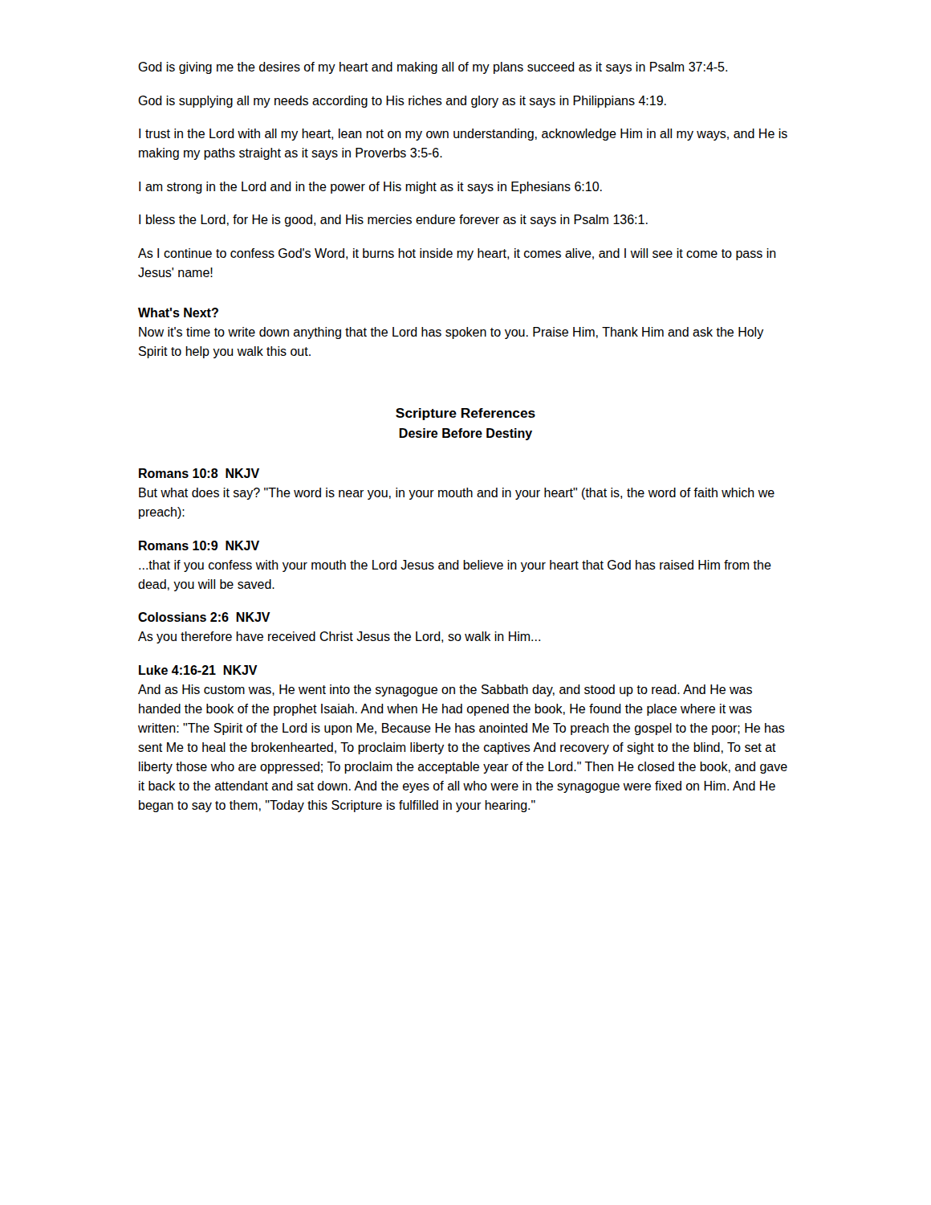God is giving me the desires of my heart and making all of my plans succeed as it says in Psalm 37:4-5.
God is supplying all my needs according to His riches and glory as it says in Philippians 4:19.
I trust in the Lord with all my heart, lean not on my own understanding, acknowledge Him in all my ways, and He is making my paths straight as it says in Proverbs 3:5-6.
I am strong in the Lord and in the power of His might as it says in Ephesians 6:10.
I bless the Lord, for He is good, and His mercies endure forever as it says in Psalm 136:1.
As I continue to confess God's Word, it burns hot inside my heart, it comes alive, and I will see it come to pass in Jesus' name!
What's Next?
Now it's time to write down anything that the Lord has spoken to you. Praise Him, Thank Him and ask the Holy Spirit to help you walk this out.
Scripture References
Desire Before Destiny
Romans 10:8 NKJV
But what does it say? "The word is near you, in your mouth and in your heart" (that is, the word of faith which we preach):
Romans 10:9 NKJV
...that if you confess with your mouth the Lord Jesus and believe in your heart that God has raised Him from the dead, you will be saved.
Colossians 2:6 NKJV
As you therefore have received Christ Jesus the Lord, so walk in Him...
Luke 4:16-21 NKJV
And as His custom was, He went into the synagogue on the Sabbath day, and stood up to read. And He was handed the book of the prophet Isaiah. And when He had opened the book, He found the place where it was written: "The Spirit of the Lord is upon Me, Because He has anointed Me To preach the gospel to the poor; He has sent Me to heal the brokenhearted, To proclaim liberty to the captives And recovery of sight to the blind, To set at liberty those who are oppressed; To proclaim the acceptable year of the Lord." Then He closed the book, and gave it back to the attendant and sat down. And the eyes of all who were in the synagogue were fixed on Him. And He began to say to them, "Today this Scripture is fulfilled in your hearing."